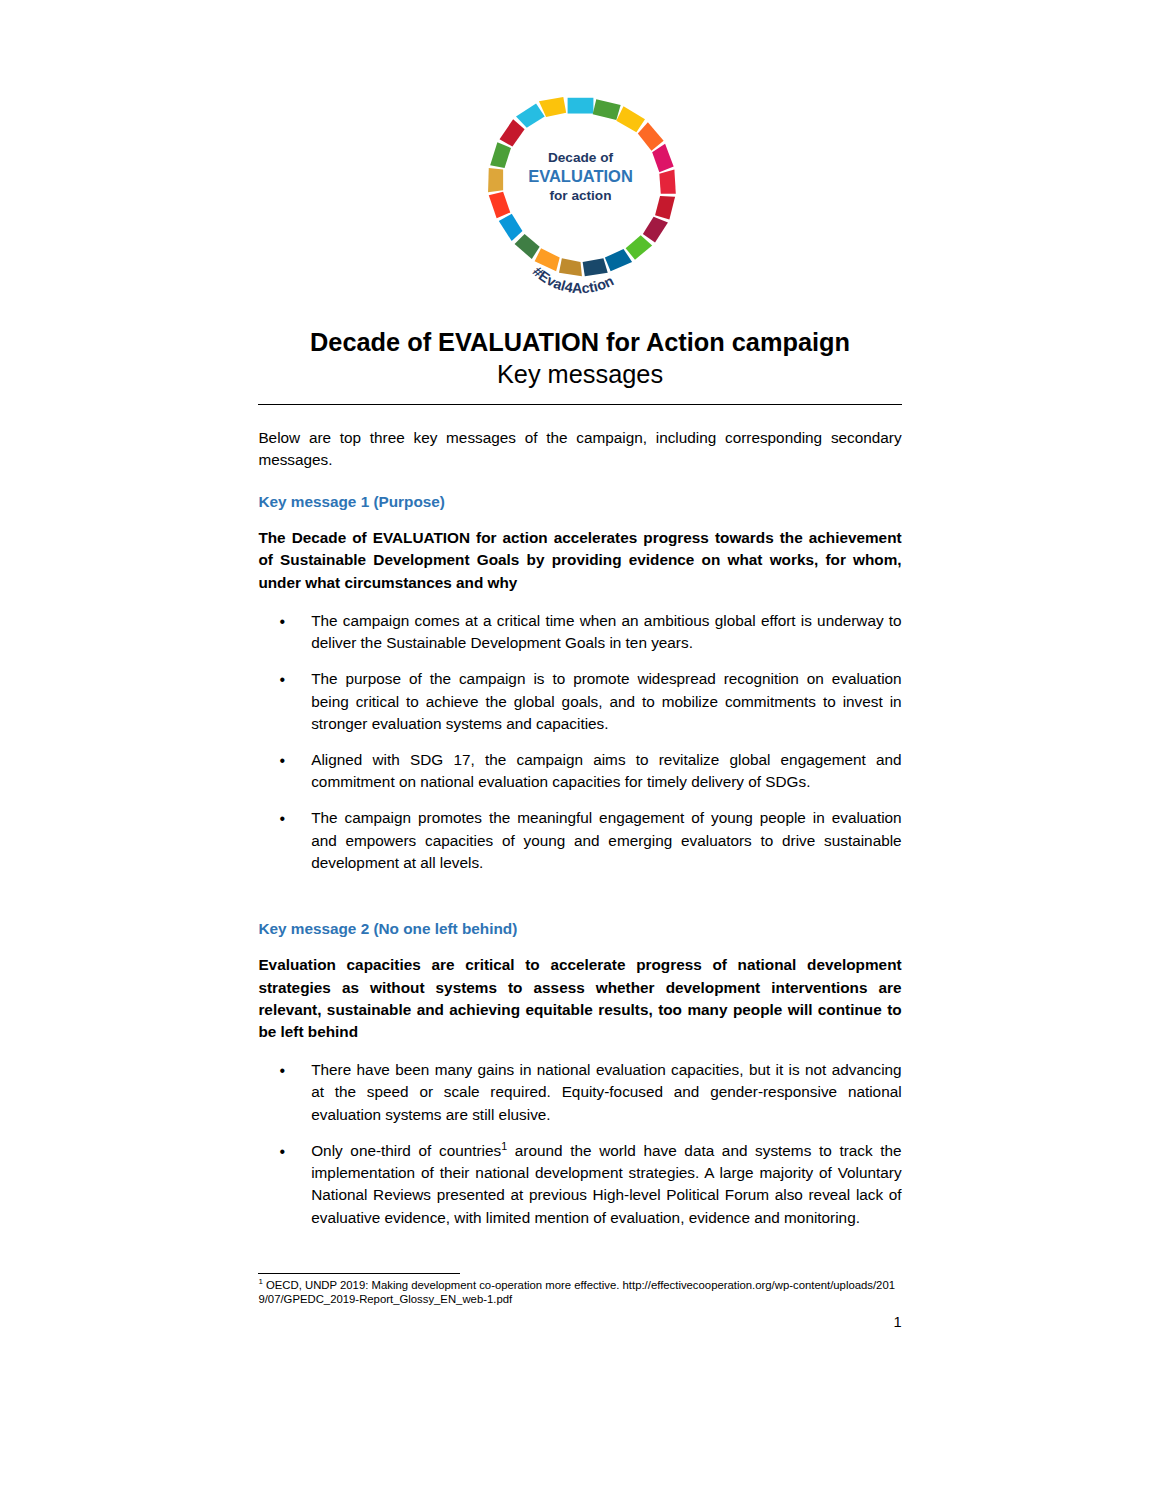Decade of EVALUATION for action #Eval4Action
Decade of EVALUATION for Action campaign
Key messages
Below are top three key messages of the campaign, including corresponding secondary messages.
Key message 1 (Purpose)
The Decade of EVALUATION for action accelerates progress towards the achievement of Sustainable Development Goals by providing evidence on what works, for whom, under what circumstances and why
The campaign comes at a critical time when an ambitious global effort is underway to deliver the Sustainable Development Goals in ten years.
The purpose of the campaign is to promote widespread recognition on evaluation being critical to achieve the global goals, and to mobilize commitments to invest in stronger evaluation systems and capacities.
Aligned with SDG 17, the campaign aims to revitalize global engagement and commitment on national evaluation capacities for timely delivery of SDGs.
The campaign promotes the meaningful engagement of young people in evaluation and empowers capacities of young and emerging evaluators to drive sustainable development at all levels.
Key message 2 (No one left behind)
Evaluation capacities are critical to accelerate progress of national development strategies as without systems to assess whether development interventions are relevant, sustainable and achieving equitable results, too many people will continue to be left behind
There have been many gains in national evaluation capacities, but it is not advancing at the speed or scale required. Equity-focused and gender-responsive national evaluation systems are still elusive.
Only one-third of countries1 around the world have data and systems to track the implementation of their national development strategies. A large majority of Voluntary National Reviews presented at previous High-level Political Forum also reveal lack of evaluative evidence, with limited mention of evaluation, evidence and monitoring.
1 OECD, UNDP 2019: Making development co-operation more effective. http://effectivecooperation.org/wp-content/uploads/2019/07/GPEDC_2019-Report_Glossy_EN_web-1.pdf
1